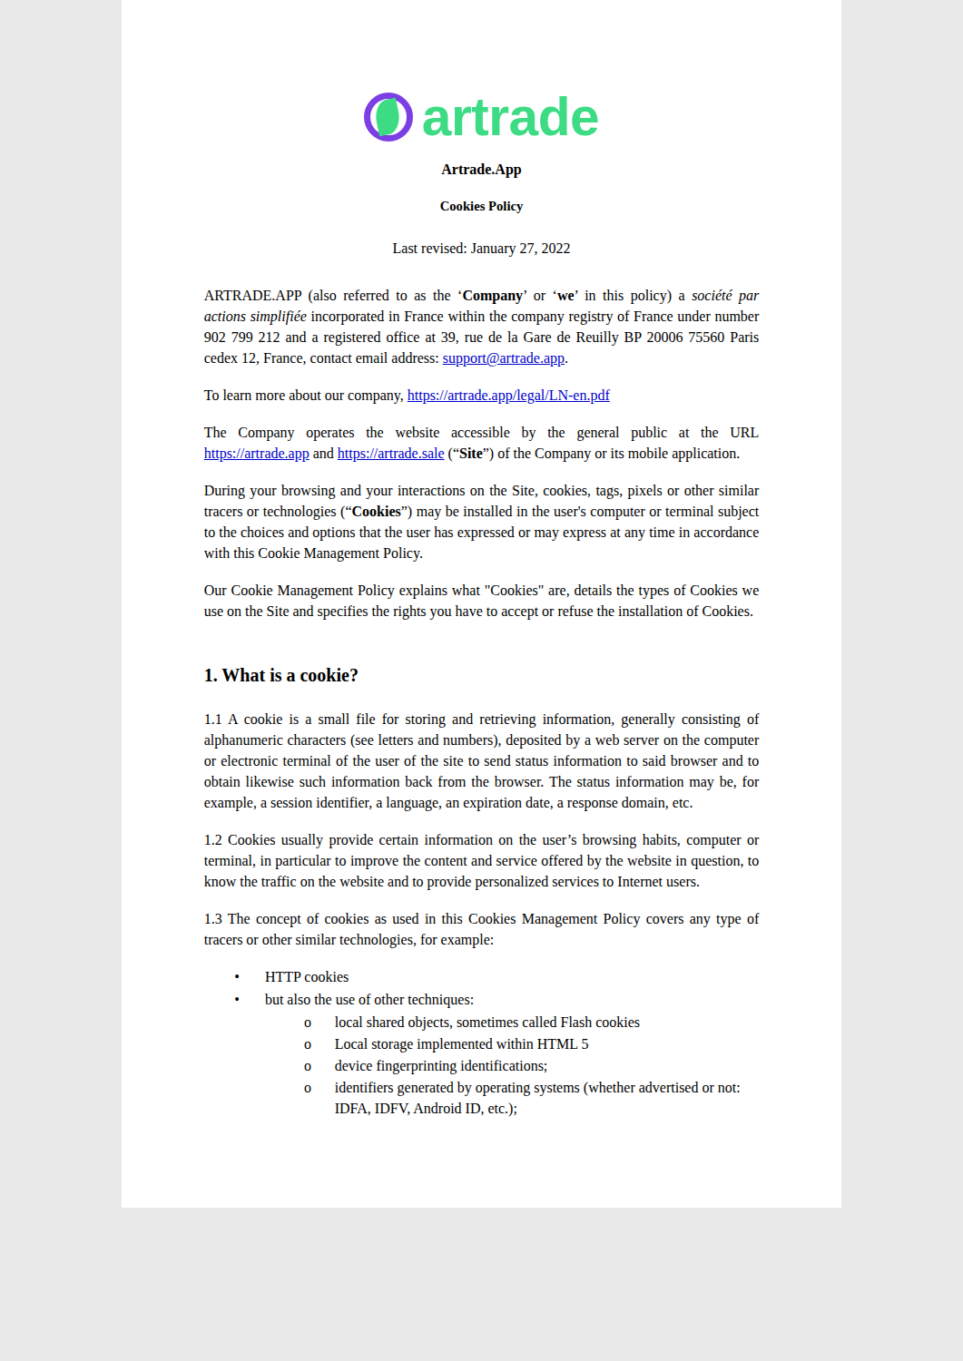artrade
Artrade.App
Cookies Policy
Last revised: January 27, 2022
ARTRADE.APP (also referred to as the ‘Company’ or ‘we’ in this policy) a société par actions simplifiée incorporated in France within the company registry of France under number 902 799 212 and a registered office at 39, rue de la Gare de Reuilly BP 20006 75560 Paris cedex 12, France, contact email address: support@artrade.app.
To learn more about our company, https://artrade.app/legal/LN-en.pdf
The Company operates the website accessible by the general public at the URL https://artrade.app and https://artrade.sale (“Site”) of the Company or its mobile application.
During your browsing and your interactions on the Site, cookies, tags, pixels or other similar tracers or technologies (“Cookies”) may be installed in the user's computer or terminal subject to the choices and options that the user has expressed or may express at any time in accordance with this Cookie Management Policy.
Our Cookie Management Policy explains what "Cookies" are, details the types of Cookies we use on the Site and specifies the rights you have to accept or refuse the installation of Cookies.
1. What is a cookie?
1.1 A cookie is a small file for storing and retrieving information, generally consisting of alphanumeric characters (see letters and numbers), deposited by a web server on the computer or electronic terminal of the user of the site to send status information to said browser and to obtain likewise such information back from the browser. The status information may be, for example, a session identifier, a language, an expiration date, a response domain, etc.
1.2 Cookies usually provide certain information on the user’s browsing habits, computer or terminal, in particular to improve the content and service offered by the website in question, to know the traffic on the website and to provide personalized services to Internet users.
1.3 The concept of cookies as used in this Cookies Management Policy covers any type of tracers or other similar technologies, for example:
HTTP cookies
but also the use of other techniques:
local shared objects, sometimes called Flash cookies
Local storage implemented within HTML 5
device fingerprinting identifications;
identifiers generated by operating systems (whether advertised or not: IDFA, IDFV, Android ID, etc.);